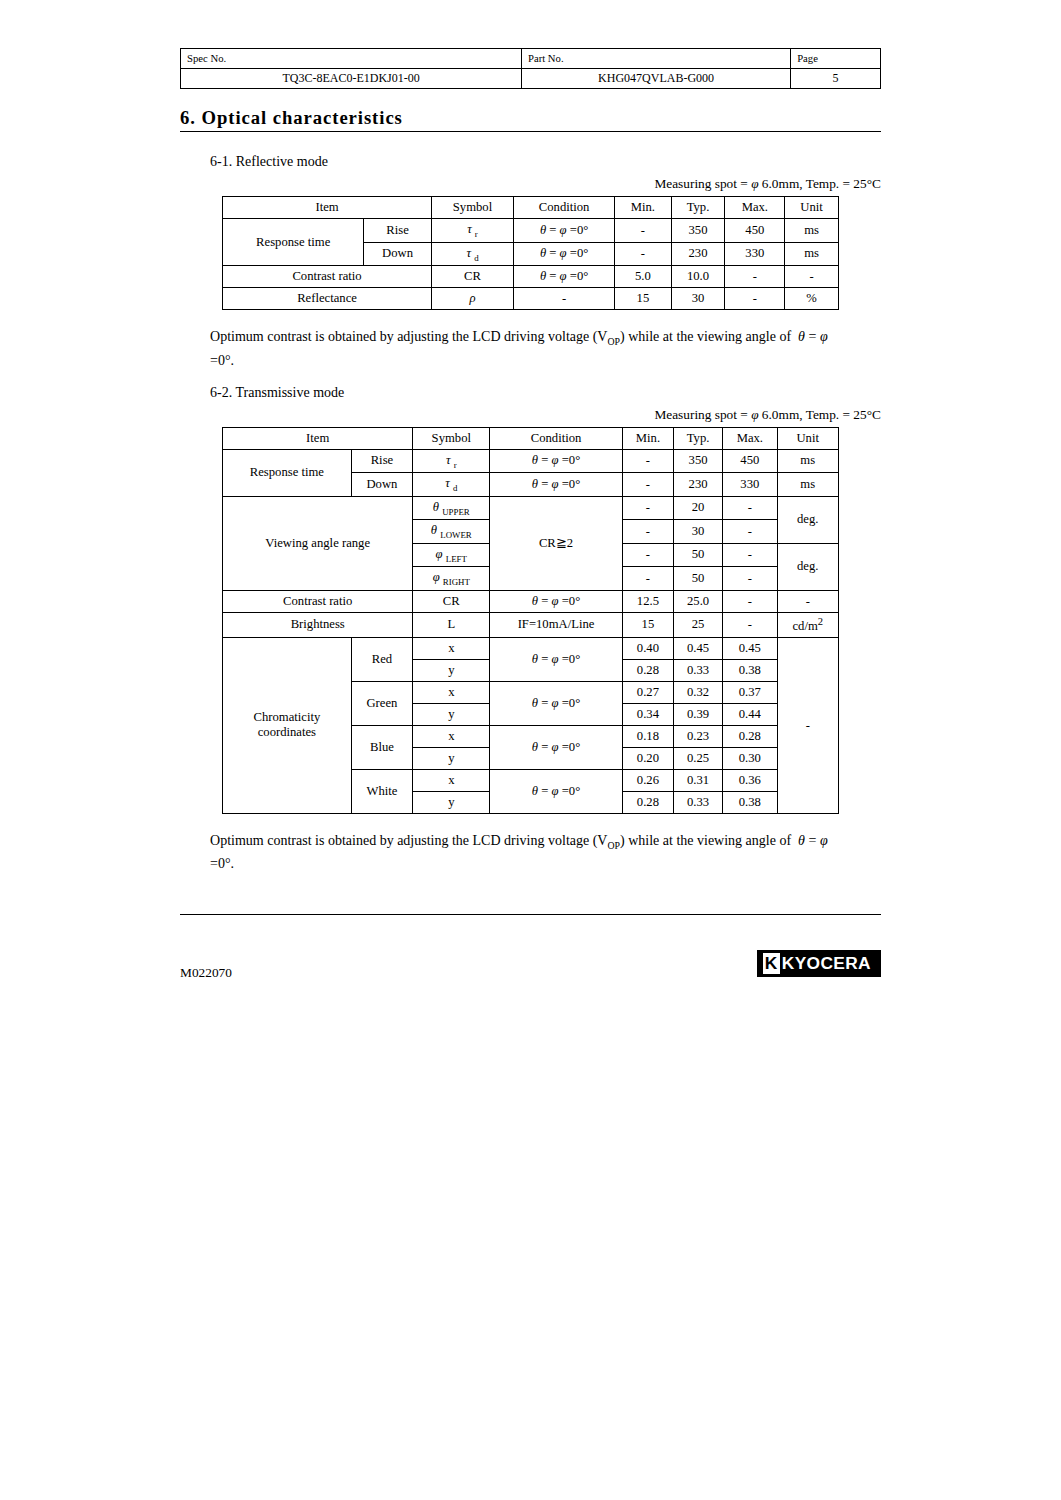| Spec No. | Part No. | Page |
| TQ3C-8EAC0-E1DKJ01-00 | KHG047QVLAB-G000 | 5 |
6. Optical characteristics
6-1. Reflective mode
Measuring spot = φ 6.0mm, Temp. = 25°C
| Item | Symbol | Condition | Min. | Typ. | Max. | Unit |
| --- | --- | --- | --- | --- | --- | --- |
| Response time | Rise | τ r | θ = φ =0° | - | 350 | 450 | ms |
| Down | τ d | θ = φ =0° | - | 230 | 330 | ms |
| Contrast ratio | CR | θ = φ =0° | 5.0 | 10.0 | - | - |
| Reflectance | ρ | - | 15 | 30 | - | % |
Optimum contrast is obtained by adjusting the LCD driving voltage (VOP) while at the viewing angle of θ = φ =0°.
6-2. Transmissive mode
Measuring spot = φ 6.0mm, Temp. = 25°C
| Item | Symbol | Condition | Min. | Typ. | Max. | Unit |
| --- | --- | --- | --- | --- | --- | --- |
| Response time | Rise | τ r | θ = φ =0° | - | 350 | 450 | ms |
| Down | τ d | θ = φ =0° | - | 230 | 330 | ms |
| Viewing angle range | θ UPPER | CR≧2 | - | 20 | - | deg. |
| θ LOWER | - | 30 | - |
| φ LEFT | - | 50 | - | deg. |
| φ RIGHT | - | 50 | - |
| Contrast ratio | CR | θ = φ =0° | 12.5 | 25.0 | - | - |
| Brightness | L | IF=10mA/Line | 15 | 25 | - | cd/m 2 |
| Chromaticity coordinates | Red | x | θ = φ =0° | 0.40 | 0.45 | 0.45 | - |
| y | 0.28 | 0.33 | 0.38 |
| Green | x | θ = φ =0° | 0.27 | 0.32 | 0.37 |
| y | 0.34 | 0.39 | 0.44 |
| Blue | x | θ = φ =0° | 0.18 | 0.23 | 0.28 |
| y | 0.20 | 0.25 | 0.30 |
| White | x | θ = φ =0° | 0.26 | 0.31 | 0.36 |
| y | 0.28 | 0.33 | 0.38 |
Optimum contrast is obtained by adjusting the LCD driving voltage (VOP) while at the viewing angle of θ = φ =0°.
M022070
KKYOCERA